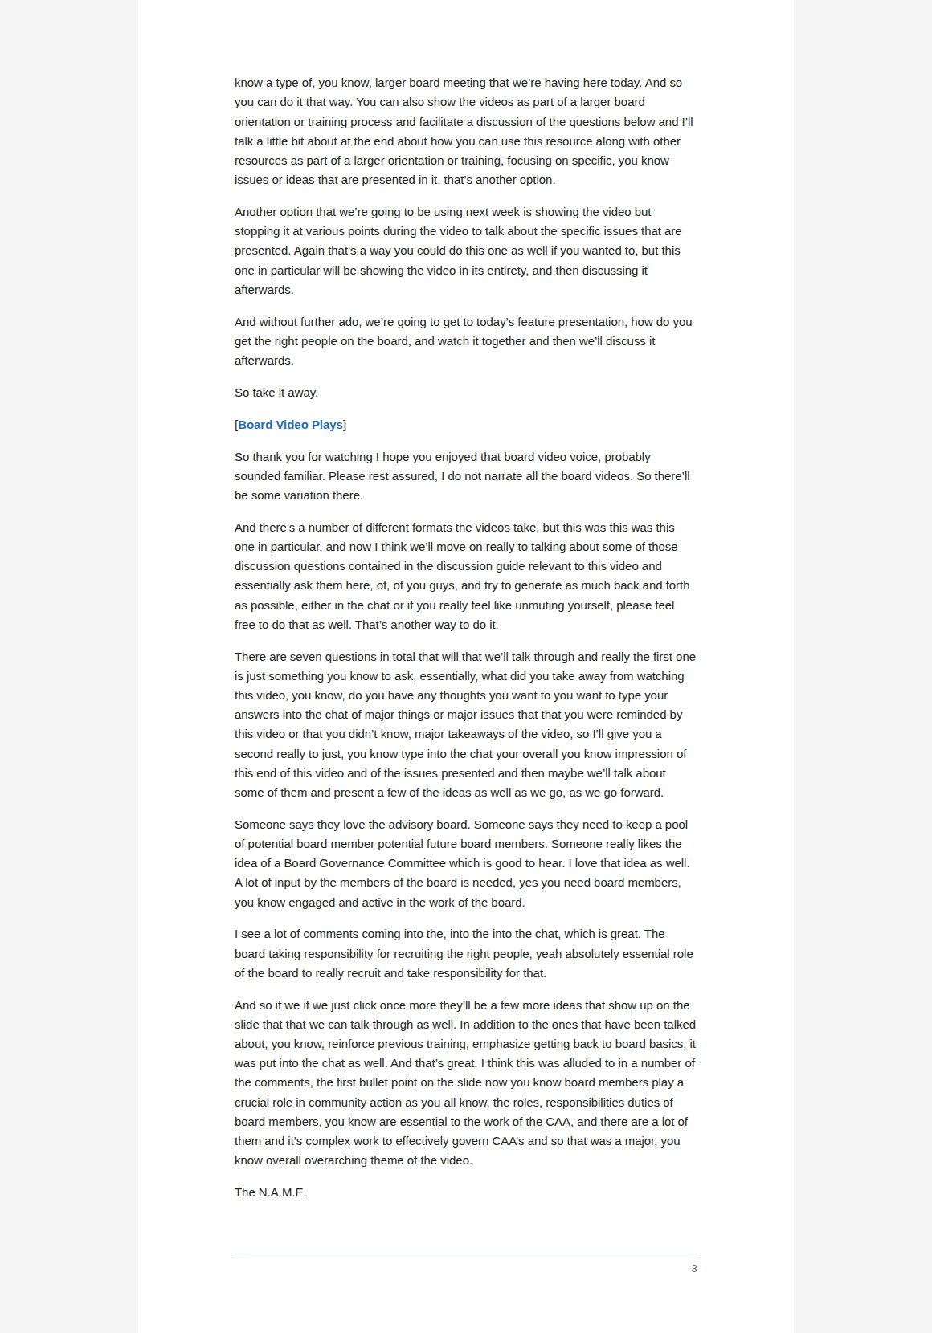know a type of, you know, larger board meeting that we’re having here today. And so you can do it that way. You can also show the videos as part of a larger board orientation or training process and facilitate a discussion of the questions below and I’ll talk a little bit about at the end about how you can use this resource along with other resources as part of a larger orientation or training, focusing on specific, you know issues or ideas that are presented in it, that’s another option.
Another option that we’re going to be using next week is showing the video but stopping it at various points during the video to talk about the specific issues that are presented. Again that’s a way you could do this one as well if you wanted to, but this one in particular will be showing the video in its entirety, and then discussing it afterwards.
And without further ado, we’re going to get to today’s feature presentation, how do you get the right people on the board, and watch it together and then we’ll discuss it afterwards.
So take it away.
[Board Video Plays]
So thank you for watching I hope you enjoyed that board video voice, probably sounded familiar. Please rest assured, I do not narrate all the board videos. So there’ll be some variation there.
And there’s a number of different formats the videos take, but this was this was this one in particular, and now I think we’ll move on really to talking about some of those discussion questions contained in the discussion guide relevant to this video and essentially ask them here, of, of you guys, and try to generate as much back and forth as possible, either in the chat or if you really feel like unmuting yourself, please feel free to do that as well. That’s another way to do it.
There are seven questions in total that will that we’ll talk through and really the first one is just something you know to ask, essentially, what did you take away from watching this video, you know, do you have any thoughts you want to you want to type your answers into the chat of major things or major issues that that you were reminded by this video or that you didn’t know, major takeaways of the video, so I’ll give you a second really to just, you know type into the chat your overall you know impression of this end of this video and of the issues presented and then maybe we’ll talk about some of them and present a few of the ideas as well as we go, as we go forward.
Someone says they love the advisory board. Someone says they need to keep a pool of potential board member potential future board members. Someone really likes the idea of a Board Governance Committee which is good to hear. I love that idea as well. A lot of input by the members of the board is needed, yes you need board members, you know engaged and active in the work of the board.
I see a lot of comments coming into the, into the into the chat, which is great. The board taking responsibility for recruiting the right people, yeah absolutely essential role of the board to really recruit and take responsibility for that.
And so if we if we just click once more they’ll be a few more ideas that show up on the slide that that we can talk through as well. In addition to the ones that have been talked about, you know, reinforce previous training, emphasize getting back to board basics, it was put into the chat as well. And that’s great. I think this was alluded to in a number of the comments, the first bullet point on the slide now you know board members play a crucial role in community action as you all know, the roles, responsibilities duties of board members, you know are essential to the work of the CAA, and there are a lot of them and it’s complex work to effectively govern CAA’s and so that was a major, you know overall overarching theme of the video.
The N.A.M.E.
3